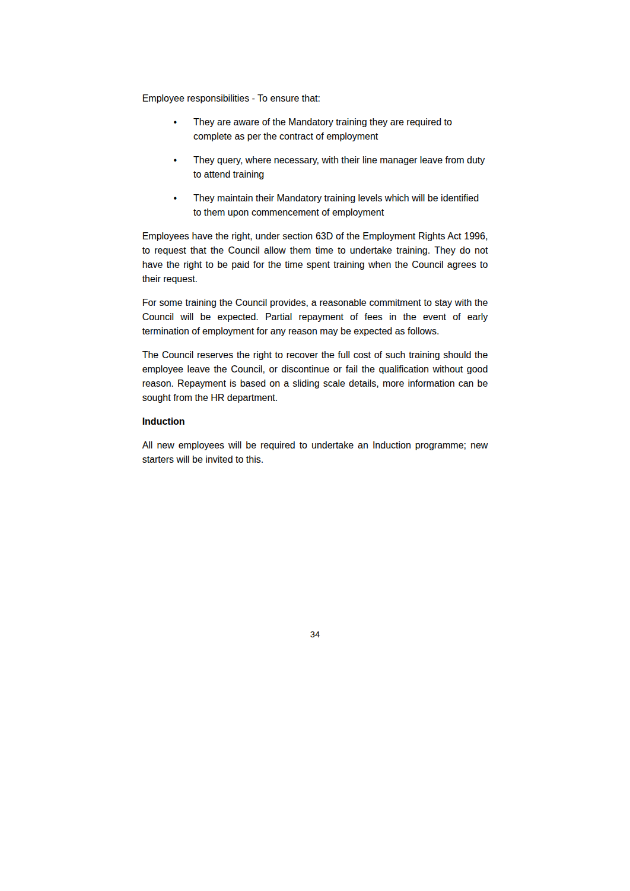Employee responsibilities - To ensure that:
They are aware of the Mandatory training they are required to complete as per the contract of employment
They query, where necessary, with their line manager leave from duty to attend training
They maintain their Mandatory training levels which will be identified to them upon commencement of employment
Employees have the right, under section 63D of the Employment Rights Act 1996, to request that the Council allow them time to undertake training. They do not have the right to be paid for the time spent training when the Council agrees to their request.
For some training the Council provides, a reasonable commitment to stay with the Council will be expected. Partial repayment of fees in the event of early termination of employment for any reason may be expected as follows.
The Council reserves the right to recover the full cost of such training should the employee leave the Council, or discontinue or fail the qualification without good reason. Repayment is based on a sliding scale details, more information can be sought from the HR department.
Induction
All new employees will be required to undertake an Induction programme; new starters will be invited to this.
34